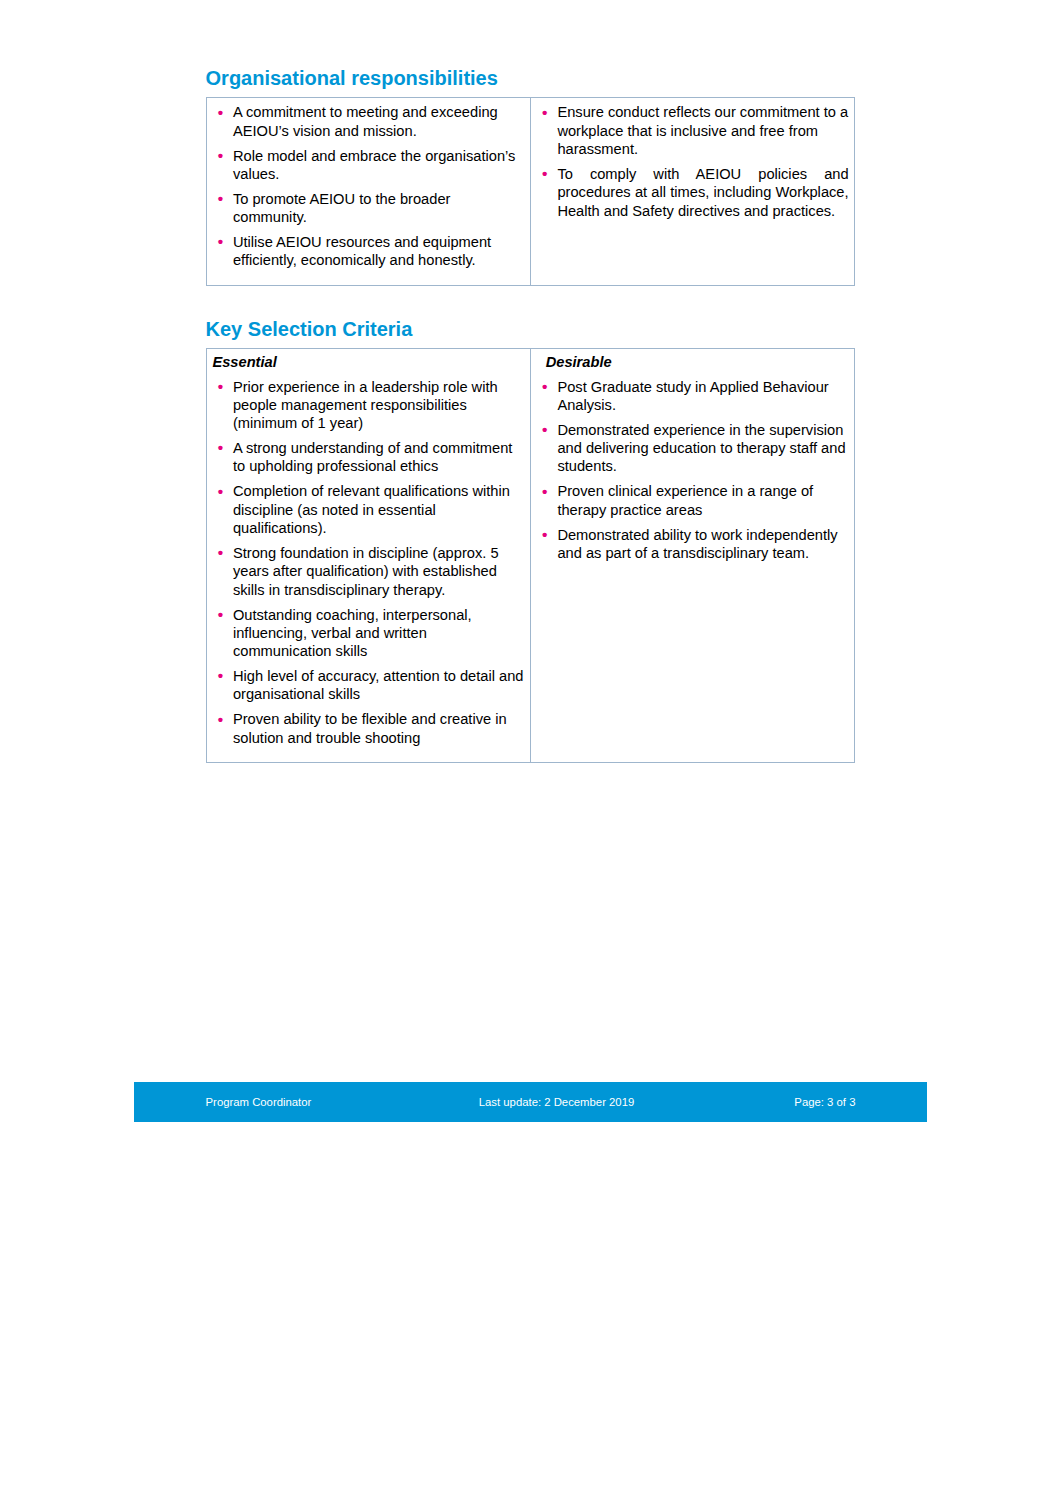Organisational responsibilities
| A commitment to meeting and exceeding AEIOU’s vision and mission. Role model and embrace the organisation’s values. To promote AEIOU to the broader community. Utilise AEIOU resources and equipment efficiently, economically and honestly. | Ensure conduct reflects our commitment to a workplace that is inclusive and free from harassment. To comply with AEIOU policies and procedures at all times, including Workplace, Health and Safety directives and practices. |
Key Selection Criteria
| Essential Prior experience in a leadership role with people management responsibilities (minimum of 1 year) A strong understanding of and commitment to upholding professional ethics Completion of relevant qualifications within discipline (as noted in essential qualifications). Strong foundation in discipline (approx. 5 years after qualification) with established skills in transdisciplinary therapy. Outstanding coaching, interpersonal, influencing, verbal and written communication skills High level of accuracy, attention to detail and organisational skills Proven ability to be flexible and creative in solution and trouble shooting | Desirable Post Graduate study in Applied Behaviour Analysis. Demonstrated experience in the supervision and delivering education to therapy staff and students. Proven clinical experience in a range of therapy practice areas Demonstrated ability to work independently and as part of a transdisciplinary team. |
Program Coordinator
Last update: 2 December 2019
Page: 3 of 3